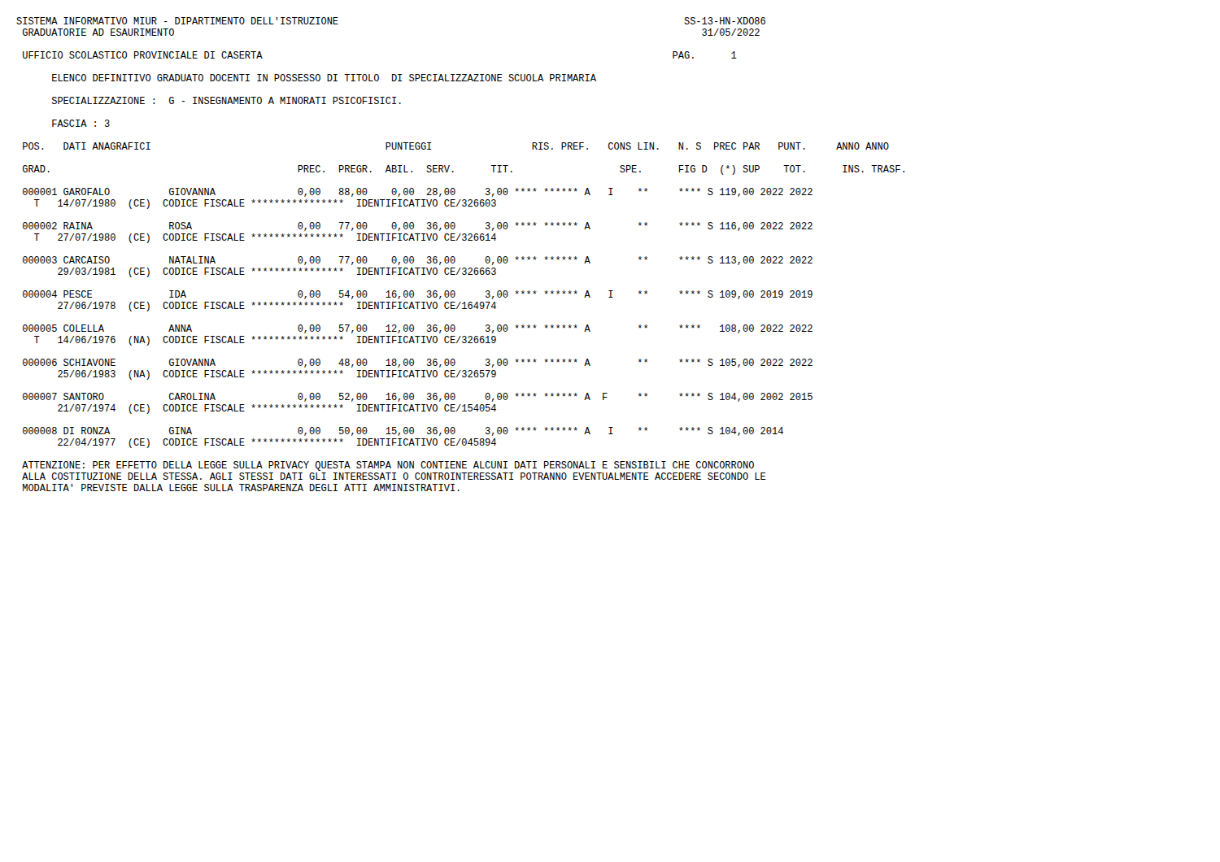SISTEMA INFORMATIVO MIUR - DIPARTIMENTO DELL'ISTRUZIONE                                                           SS-13-HN-XDO86
 GRADUATORIE AD ESAURIMENTO                                                                                          31/05/2022

 UFFICIO SCOLASTICO PROVINCIALE DI CASERTA                                                                      PAG.      1

      ELENCO DEFINITIVO GRADUATO DOCENTI IN POSSESSO DI TITOLO  DI SPECIALIZZAZIONE SCUOLA PRIMARIA

      SPECIALIZZAZIONE :  G - INSEGNAMENTO A MINORATI PSICOFISICI.

      FASCIA : 3

 POS.   DATI ANAGRAFICI                                        PUNTEGGI                 RIS. PREF.   CONS LIN.   N. S  PREC PAR   PUNT.     ANNO ANNO
                                                                                                                                                  
 GRAD.                                          PREC.  PREGR.  ABIL.  SERV.      TIT.                  SPE.      FIG D  (*) SUP    TOT.      INS. TRASF.

 000001 GAROFALO          GIOVANNA              0,00   88,00    0,00  28,00     3,00 **** ****** A   I    **     **** S 119,00 2022 2022
   T   14/07/1980  (CE)  CODICE FISCALE ****************  IDENTIFICATIVO CE/326603

 000002 RAINA             ROSA                  0,00   77,00    0,00  36,00     3,00 **** ****** A        **     **** S 116,00 2022 2022
   T   27/07/1980  (CE)  CODICE FISCALE ****************  IDENTIFICATIVO CE/326614

 000003 CARCAISO          NATALINA              0,00   77,00    0,00  36,00     0,00 **** ****** A        **     **** S 113,00 2022 2022
       29/03/1981  (CE)  CODICE FISCALE ****************  IDENTIFICATIVO CE/326663

 000004 PESCE             IDA                   0,00   54,00   16,00  36,00     3,00 **** ****** A   I    **     **** S 109,00 2019 2019
       27/06/1978  (CE)  CODICE FISCALE ****************  IDENTIFICATIVO CE/164974

 000005 COLELLA           ANNA                  0,00   57,00   12,00  36,00     3,00 **** ****** A        **     ****   108,00 2022 2022
   T   14/06/1976  (NA)  CODICE FISCALE ****************  IDENTIFICATIVO CE/326619

 000006 SCHIAVONE         GIOVANNA              0,00   48,00   18,00  36,00     3,00 **** ****** A        **     **** S 105,00 2022 2022
       25/06/1983  (NA)  CODICE FISCALE ****************  IDENTIFICATIVO CE/326579

 000007 SANTORO           CAROLINA              0,00   52,00   16,00  36,00     0,00 **** ****** A  F     **     **** S 104,00 2002 2015
       21/07/1974  (CE)  CODICE FISCALE ****************  IDENTIFICATIVO CE/154054

 000008 DI RONZA          GINA                  0,00   50,00   15,00  36,00     3,00 **** ****** A   I    **     **** S 104,00 2014
       22/04/1977  (CE)  CODICE FISCALE ****************  IDENTIFICATIVO CE/045894

 ATTENZIONE: PER EFFETTO DELLA LEGGE SULLA PRIVACY QUESTA STAMPA NON CONTIENE ALCUNI DATI PERSONALI E SENSIBILI CHE CONCORRONO
 ALLA COSTITUZIONE DELLA STESSA. AGLI STESSI DATI GLI INTERESSATI O CONTROINTERESSATI POTRANNO EVENTUALMENTE ACCEDERE SECONDO LE
 MODALITA' PREVISTE DALLA LEGGE SULLA TRASPARENZA DEGLI ATTI AMMINISTRATIVI.